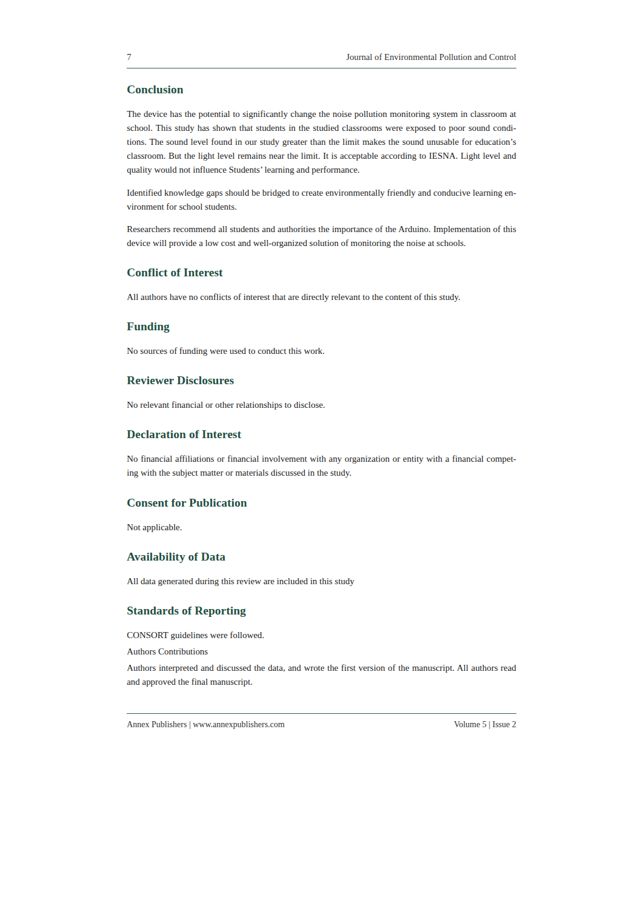7 Journal of Environmental Pollution and Control
Conclusion
The device has the potential to significantly change the noise pollution monitoring system in classroom at school. This study has shown that students in the studied classrooms were exposed to poor sound conditions. The sound level found in our study greater than the limit makes the sound unusable for education’s classroom. But the light level remains near the limit. It is acceptable according to IESNA. Light level and quality would not influence Students’ learning and performance.
Identified knowledge gaps should be bridged to create environmentally friendly and conducive learning environment for school students.
Researchers recommend all students and authorities the importance of the Arduino. Implementation of this device will provide a low cost and well-organized solution of monitoring the noise at schools.
Conflict of Interest
All authors have no conflicts of interest that are directly relevant to the content of this study.
Funding
No sources of funding were used to conduct this work.
Reviewer Disclosures
No relevant financial or other relationships to disclose.
Declaration of Interest
No financial affiliations or financial involvement with any organization or entity with a financial competing with the subject matter or materials discussed in the study.
Consent for Publication
Not applicable.
Availability of Data
All data generated during this review are included in this study
Standards of Reporting
CONSORT guidelines were followed.
Authors Contributions
Authors interpreted and discussed the data, and wrote the first version of the manuscript. All authors read and approved the final manuscript.
Annex Publishers | www.annexpublishers.com Volume 5 | Issue 2